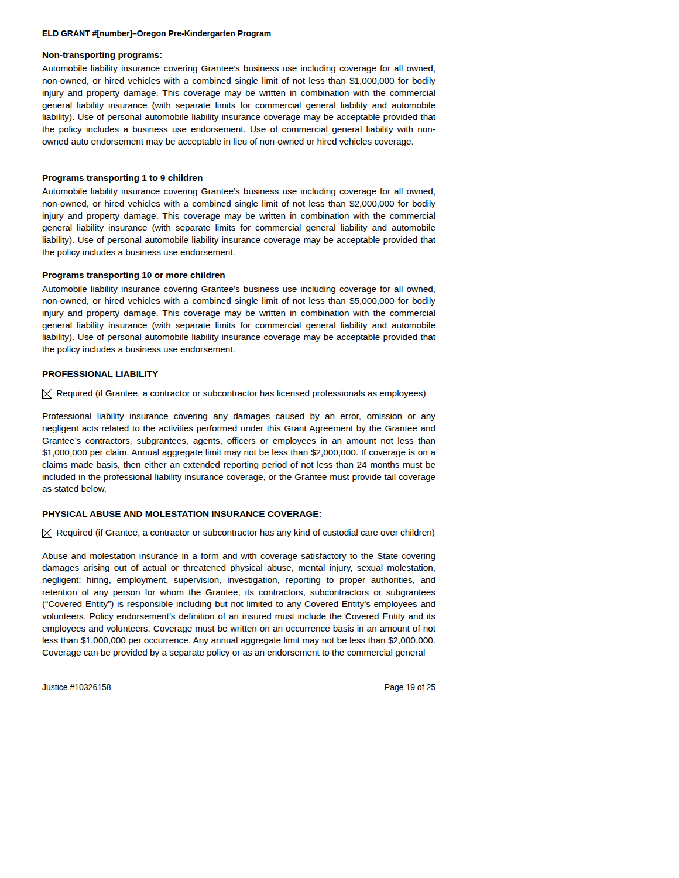ELD GRANT #[number]–Oregon Pre-Kindergarten Program
Non-transporting programs:
Automobile liability insurance covering Grantee’s business use including coverage for all owned, non-owned, or hired vehicles with a combined single limit of not less than $1,000,000 for bodily injury and property damage. This coverage may be written in combination with the commercial general liability insurance (with separate limits for commercial general liability and automobile liability). Use of personal automobile liability insurance coverage may be acceptable provided that the policy includes a business use endorsement. Use of commercial general liability with non-owned auto endorsement may be acceptable in lieu of non-owned or hired vehicles coverage.
Programs transporting 1 to 9 children
Automobile liability insurance covering Grantee’s business use including coverage for all owned, non-owned, or hired vehicles with a combined single limit of not less than $2,000,000 for bodily injury and property damage. This coverage may be written in combination with the commercial general liability insurance (with separate limits for commercial general liability and automobile liability). Use of personal automobile liability insurance coverage may be acceptable provided that the policy includes a business use endorsement.
Programs transporting 10 or more children
Automobile liability insurance covering Grantee’s business use including coverage for all owned, non-owned, or hired vehicles with a combined single limit of not less than $5,000,000 for bodily injury and property damage. This coverage may be written in combination with the commercial general liability insurance (with separate limits for commercial general liability and automobile liability). Use of personal automobile liability insurance coverage may be acceptable provided that the policy includes a business use endorsement.
PROFESSIONAL LIABILITY
Required (if Grantee, a contractor or subcontractor has licensed professionals as employees)
Professional liability insurance covering any damages caused by an error, omission or any negligent acts related to the activities performed under this Grant Agreement by the Grantee and Grantee’s contractors, subgrantees, agents, officers or employees in an amount not less than $1,000,000 per claim. Annual aggregate limit may not be less than $2,000,000. If coverage is on a claims made basis, then either an extended reporting period of not less than 24 months must be included in the professional liability insurance coverage, or the Grantee must provide tail coverage as stated below.
PHYSICAL ABUSE AND MOLESTATION INSURANCE COVERAGE:
Required (if Grantee, a contractor or subcontractor has any kind of custodial care over children)
Abuse and molestation insurance in a form and with coverage satisfactory to the State covering damages arising out of actual or threatened physical abuse, mental injury, sexual molestation, negligent: hiring, employment, supervision, investigation, reporting to proper authorities, and retention of any person for whom the Grantee, its contractors, subcontractors or subgrantees (“Covered Entity”) is responsible including but not limited to any Covered Entity’s employees and volunteers. Policy endorsement’s definition of an insured must include the Covered Entity and its employees and volunteers. Coverage must be written on an occurrence basis in an amount of not less than $1,000,000 per occurrence. Any annual aggregate limit may not be less than $2,000,000. Coverage can be provided by a separate policy or as an endorsement to the commercial general
Justice #10326158 Page 19 of 25